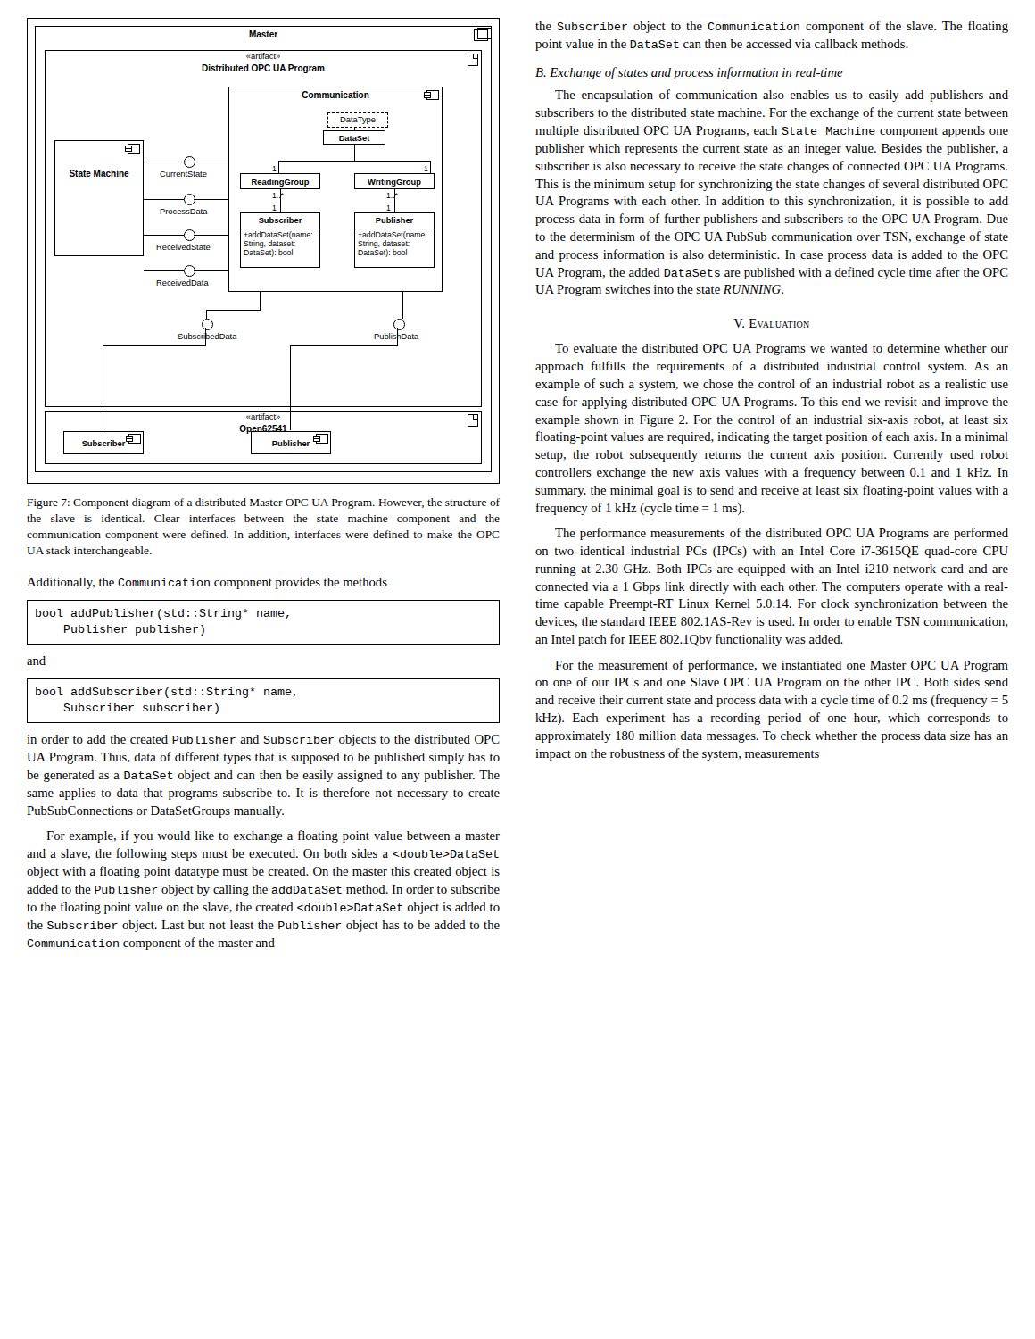Master
«artifact»
Distributed OPC UA Program
Communication
DataType
DataSet
1
1
ReadingGroup
WritingGroup
1..*
1..*
1
1
Subscriber
+addDataSet(name: String, dataset: DataSet): bool
Publisher
+addDataSet(name: String, dataset: DataSet): bool
State Machine
CurrentState
ProcessData
ReceivedState
ReceivedData
SubscribedData
PublishData
«artifact»
Open62541
Subscriber
Publisher
Figure 7: Component diagram of a distributed Master OPC UA Program. However, the structure of the slave is identical. Clear interfaces between the state machine component and the communication component were defined. In addition, interfaces were defined to make the OPC UA stack interchangeable.
Additionally, the Communication component provides the methods
bool addPublisher(std::String* name,
    Publisher publisher)
and
bool addSubscriber(std::String* name,
    Subscriber subscriber)
in order to add the created Publisher and Subscriber objects to the distributed OPC UA Program. Thus, data of different types that is supposed to be published simply has to be generated as a DataSet object and can then be easily assigned to any publisher. The same applies to data that programs subscribe to. It is therefore not necessary to create PubSubConnections or DataSetGroups manually.
For example, if you would like to exchange a floating point value between a master and a slave, the following steps must be executed. On both sides a <double>DataSet object with a floating point datatype must be created. On the master this created object is added to the Publisher object by calling the addDataSet method. In order to subscribe to the floating point value on the slave, the created <double>DataSet object is added to the Subscriber object. Last but not least the Publisher object has to be added to the Communication component of the master and
the Subscriber object to the Communication component of the slave. The floating point value in the DataSet can then be accessed via callback methods.
B. Exchange of states and process information in real-time
The encapsulation of communication also enables us to easily add publishers and subscribers to the distributed state machine. For the exchange of the current state between multiple distributed OPC UA Programs, each State Machine component appends one publisher which represents the current state as an integer value. Besides the publisher, a subscriber is also necessary to receive the state changes of connected OPC UA Programs. This is the minimum setup for synchronizing the state changes of several distributed OPC UA Programs with each other. In addition to this synchronization, it is possible to add process data in form of further publishers and subscribers to the OPC UA Program. Due to the determinism of the OPC UA PubSub communication over TSN, exchange of state and process information is also deterministic. In case process data is added to the OPC UA Program, the added DataSets are published with a defined cycle time after the OPC UA Program switches into the state RUNNING.
V. Evaluation
To evaluate the distributed OPC UA Programs we wanted to determine whether our approach fulfills the requirements of a distributed industrial control system. As an example of such a system, we chose the control of an industrial robot as a realistic use case for applying distributed OPC UA Programs. To this end we revisit and improve the example shown in Figure 2. For the control of an industrial six-axis robot, at least six floating-point values are required, indicating the target position of each axis. In a minimal setup, the robot subsequently returns the current axis position. Currently used robot controllers exchange the new axis values with a frequency between 0.1 and 1 kHz. In summary, the minimal goal is to send and receive at least six floating-point values with a frequency of 1 kHz (cycle time = 1 ms).
The performance measurements of the distributed OPC UA Programs are performed on two identical industrial PCs (IPCs) with an Intel Core i7-3615QE quad-core CPU running at 2.30 GHz. Both IPCs are equipped with an Intel i210 network card and are connected via a 1 Gbps link directly with each other. The computers operate with a real-time capable Preempt-RT Linux Kernel 5.0.14. For clock synchronization between the devices, the standard IEEE 802.1AS-Rev is used. In order to enable TSN communication, an Intel patch for IEEE 802.1Qbv functionality was added.
For the measurement of performance, we instantiated one Master OPC UA Program on one of our IPCs and one Slave OPC UA Program on the other IPC. Both sides send and receive their current state and process data with a cycle time of 0.2 ms (frequency = 5 kHz). Each experiment has a recording period of one hour, which corresponds to approximately 180 million data messages. To check whether the process data size has an impact on the robustness of the system, measurements